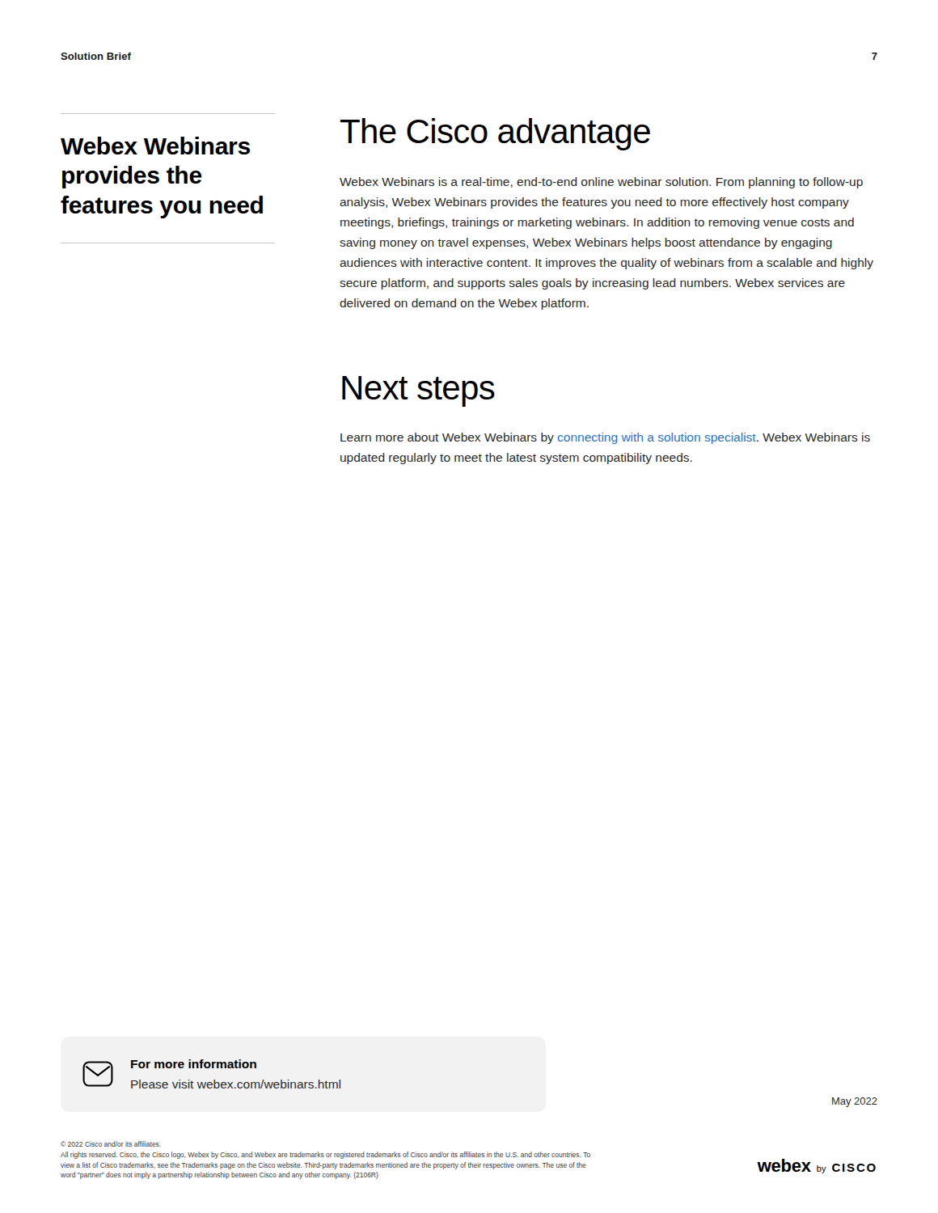Solution Brief 7
Webex Webinars provides the features you need
The Cisco advantage
Webex Webinars is a real-time, end-to-end online webinar solution. From planning to follow-up analysis, Webex Webinars provides the features you need to more effectively host company meetings, briefings, trainings or marketing webinars. In addition to removing venue costs and saving money on travel expenses, Webex Webinars helps boost attendance by engaging audiences with interactive content. It improves the quality of webinars from a scalable and highly secure platform, and supports sales goals by increasing lead numbers. Webex services are delivered on demand on the Webex platform.
Next steps
Learn more about Webex Webinars by connecting with a solution specialist. Webex Webinars is updated regularly to meet the latest system compatibility needs.
For more information Please visit webex.com/webinars.html
May 2022
© 2022 Cisco and/or its affiliates.
All rights reserved. Cisco, the Cisco logo, Webex by Cisco, and Webex are trademarks or registered trademarks of Cisco and/or its affiliates in the U.S. and other countries. To view a list of Cisco trademarks, see the Trademarks page on the Cisco website. Third-party trademarks mentioned are the property of their respective owners. The use of the word "partner" does not imply a partnership relationship between Cisco and any other company. (2106R)
webex by CISCO